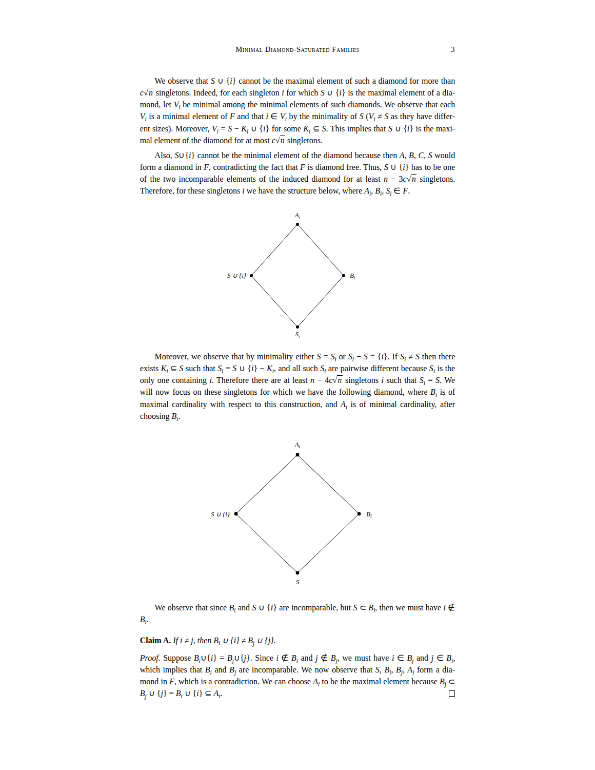Minimal Diamond-Saturated Families 3
We observe that S ∪ {i} cannot be the maximal element of such a diamond for more than c√n singletons. Indeed, for each singleton i for which S ∪ {i} is the maximal element of a diamond, let Vi be minimal among the minimal elements of such diamonds. We observe that each Vi is a minimal element of F and that i ∈ Vi by the minimality of S (Vi ≠ S as they have different sizes). Moreover, Vi = S − Ki ∪ {i} for some Ki ⊆ S. This implies that S ∪ {i} is the maximal element of the diamond for at most c√n singletons.
Also, S∪{i} cannot be the minimal element of the diamond because then A, B, C, S would form a diamond in F, contradicting the fact that F is diamond free. Thus, S ∪ {i} has to be one of the two incomparable elements of the induced diamond for at least n − 3c√n singletons. Therefore, for these singletons i we have the structure below, where Ai, Bi, Si ∈ F.
Ai S ∪ {i} Bi Si
Moreover, we observe that by minimality either S = Si or Si − S = {i}. If Si ≠ S then there exists Ki ⊆ S such that Si = S ∪ {i} − Ki, and all such Si are pairwise different because Si is the only one containing i. Therefore there are at least n − 4c√n singletons i such that Si = S. We will now focus on these singletons for which we have the following diamond, where Bi is of maximal cardinality with respect to this construction, and Ai is of minimal cardinality, after choosing Bi.
Ai S ∪ {i} Bi S
We observe that since Bi and S ∪ {i} are incomparable, but S ⊂ Bi, then we must have i ∉ Bi.
Claim A. If i ≠ j, then Bi ∪ {i} ≠ Bj ∪ {j}.
Proof. Suppose Bi∪{i} = Bj∪{j}. Since i ∉ Bi and j ∉ Bj, we must have i ∈ Bj and j ∈ Bi, which implies that Bi and Bj are incomparable. We now observe that S, Bi, Bj, Ai form a diamond in F, which is a contradiction. We can choose Ai to be the maximal element because Bj ⊂ Bj ∪ {j} = Bi ∪ {i} ⊆ Ai.